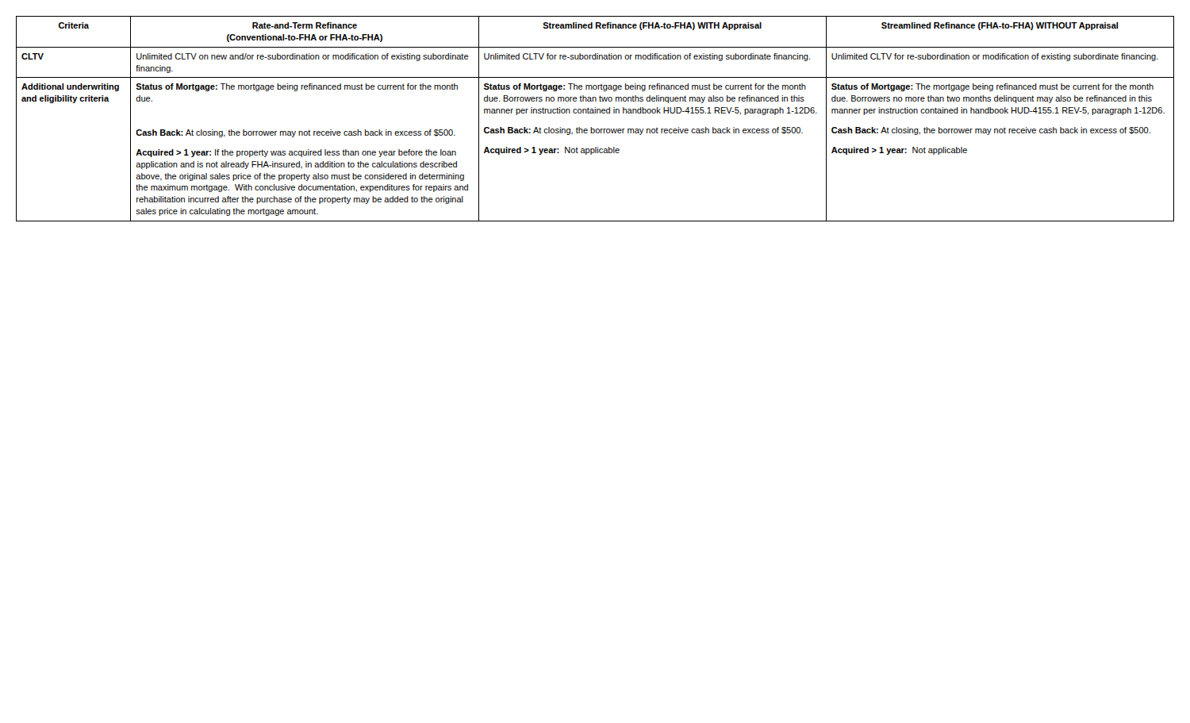| Criteria | Rate-and-Term Refinance (Conventional-to-FHA or FHA-to-FHA) | Streamlined Refinance (FHA-to-FHA) WITH Appraisal | Streamlined Refinance (FHA-to-FHA) WITHOUT Appraisal |
| --- | --- | --- | --- |
| CLTV | Unlimited CLTV on new and/or re-subordination or modification of existing subordinate financing. | Unlimited CLTV for re-subordination or modification of existing subordinate financing. | Unlimited CLTV for re-subordination or modification of existing subordinate financing. |
| Additional underwriting and eligibility criteria | Status of Mortgage: The mortgage being refinanced must be current for the month due. Cash Back: At closing, the borrower may not receive cash back in excess of $500. Acquired > 1 year: If the property was acquired less than one year before the loan application and is not already FHA-insured, in addition to the calculations described above, the original sales price of the property also must be considered in determining the maximum mortgage. With conclusive documentation, expenditures for repairs and rehabilitation incurred after the purchase of the property may be added to the original sales price in calculating the mortgage amount. | Status of Mortgage: The mortgage being refinanced must be current for the month due. Borrowers no more than two months delinquent may also be refinanced in this manner per instruction contained in handbook HUD-4155.1 REV-5, paragraph 1-12D6. Cash Back: At closing, the borrower may not receive cash back in excess of $500. Acquired > 1 year: Not applicable | Status of Mortgage: The mortgage being refinanced must be current for the month due. Borrowers no more than two months delinquent may also be refinanced in this manner per instruction contained in handbook HUD-4155.1 REV-5, paragraph 1-12D6. Cash Back: At closing, the borrower may not receive cash back in excess of $500. Acquired > 1 year: Not applicable |